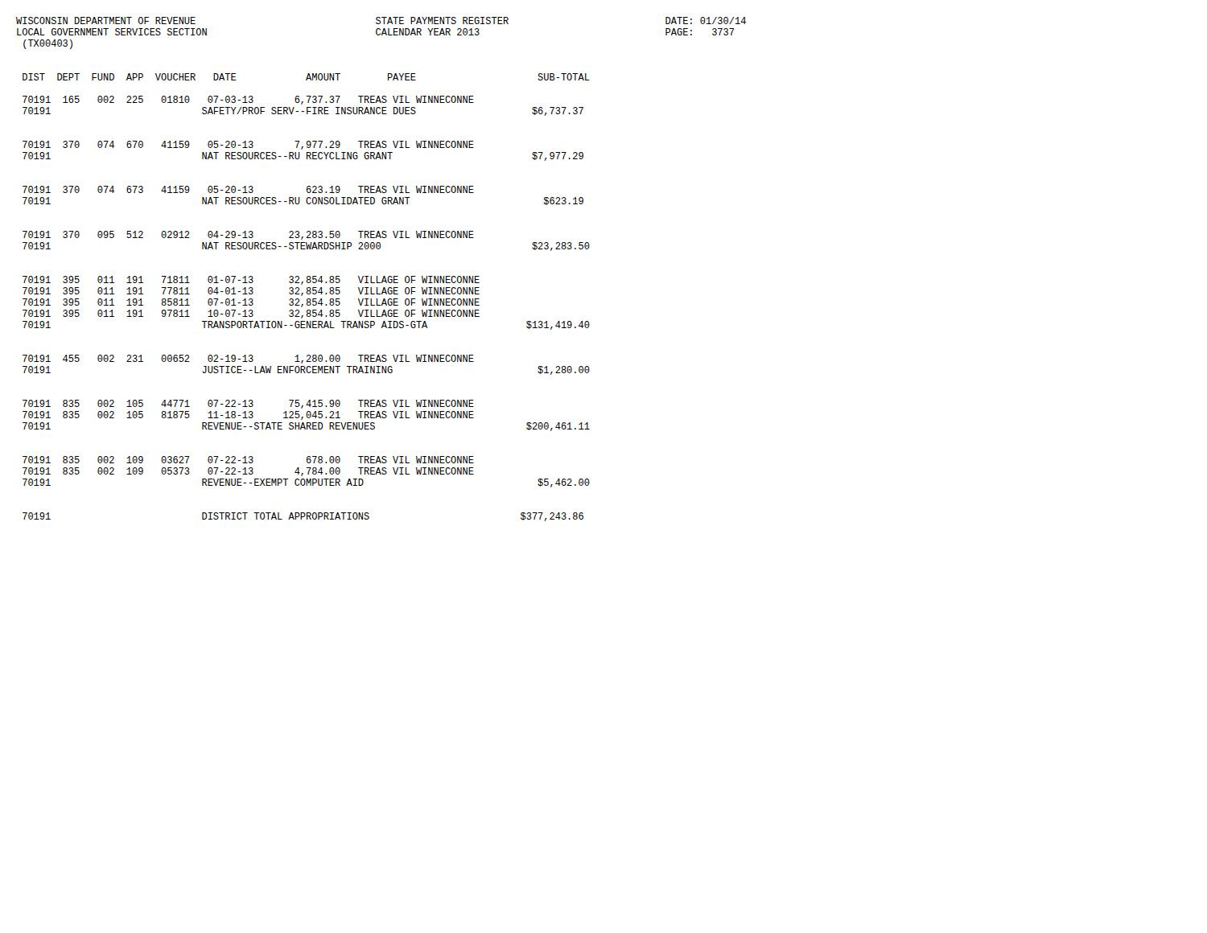WISCONSIN DEPARTMENT OF REVENUE                               STATE PAYMENTS REGISTER                           DATE: 01/30/14
LOCAL GOVERNMENT SERVICES SECTION                             CALENDAR YEAR 2013                                PAGE:   3737
 (TX00403)


 DIST  DEPT  FUND  APP  VOUCHER   DATE            AMOUNT        PAYEE                     SUB-TOTAL

 70191  165   002  225   01810   07-03-13       6,737.37   TREAS VIL WINNECONNE
 70191                          SAFETY/PROF SERV--FIRE INSURANCE DUES                    $6,737.37


 70191  370   074  670   41159   05-20-13       7,977.29   TREAS VIL WINNECONNE
 70191                          NAT RESOURCES--RU RECYCLING GRANT                        $7,977.29


 70191  370   074  673   41159   05-20-13         623.19   TREAS VIL WINNECONNE
 70191                          NAT RESOURCES--RU CONSOLIDATED GRANT                       $623.19


 70191  370   095  512   02912   04-29-13      23,283.50   TREAS VIL WINNECONNE
 70191                          NAT RESOURCES--STEWARDSHIP 2000                          $23,283.50


 70191  395   011  191   71811   01-07-13      32,854.85   VILLAGE OF WINNECONNE
 70191  395   011  191   77811   04-01-13      32,854.85   VILLAGE OF WINNECONNE
 70191  395   011  191   85811   07-01-13      32,854.85   VILLAGE OF WINNECONNE
 70191  395   011  191   97811   10-07-13      32,854.85   VILLAGE OF WINNECONNE
 70191                          TRANSPORTATION--GENERAL TRANSP AIDS-GTA                 $131,419.40


 70191  455   002  231   00652   02-19-13       1,280.00   TREAS VIL WINNECONNE
 70191                          JUSTICE--LAW ENFORCEMENT TRAINING                         $1,280.00


 70191  835   002  105   44771   07-22-13      75,415.90   TREAS VIL WINNECONNE
 70191  835   002  105   81875   11-18-13     125,045.21   TREAS VIL WINNECONNE
 70191                          REVENUE--STATE SHARED REVENUES                          $200,461.11


 70191  835   002  109   03627   07-22-13         678.00   TREAS VIL WINNECONNE
 70191  835   002  109   05373   07-22-13       4,784.00   TREAS VIL WINNECONNE
 70191                          REVENUE--EXEMPT COMPUTER AID                              $5,462.00


 70191                          DISTRICT TOTAL APPROPRIATIONS                          $377,243.86